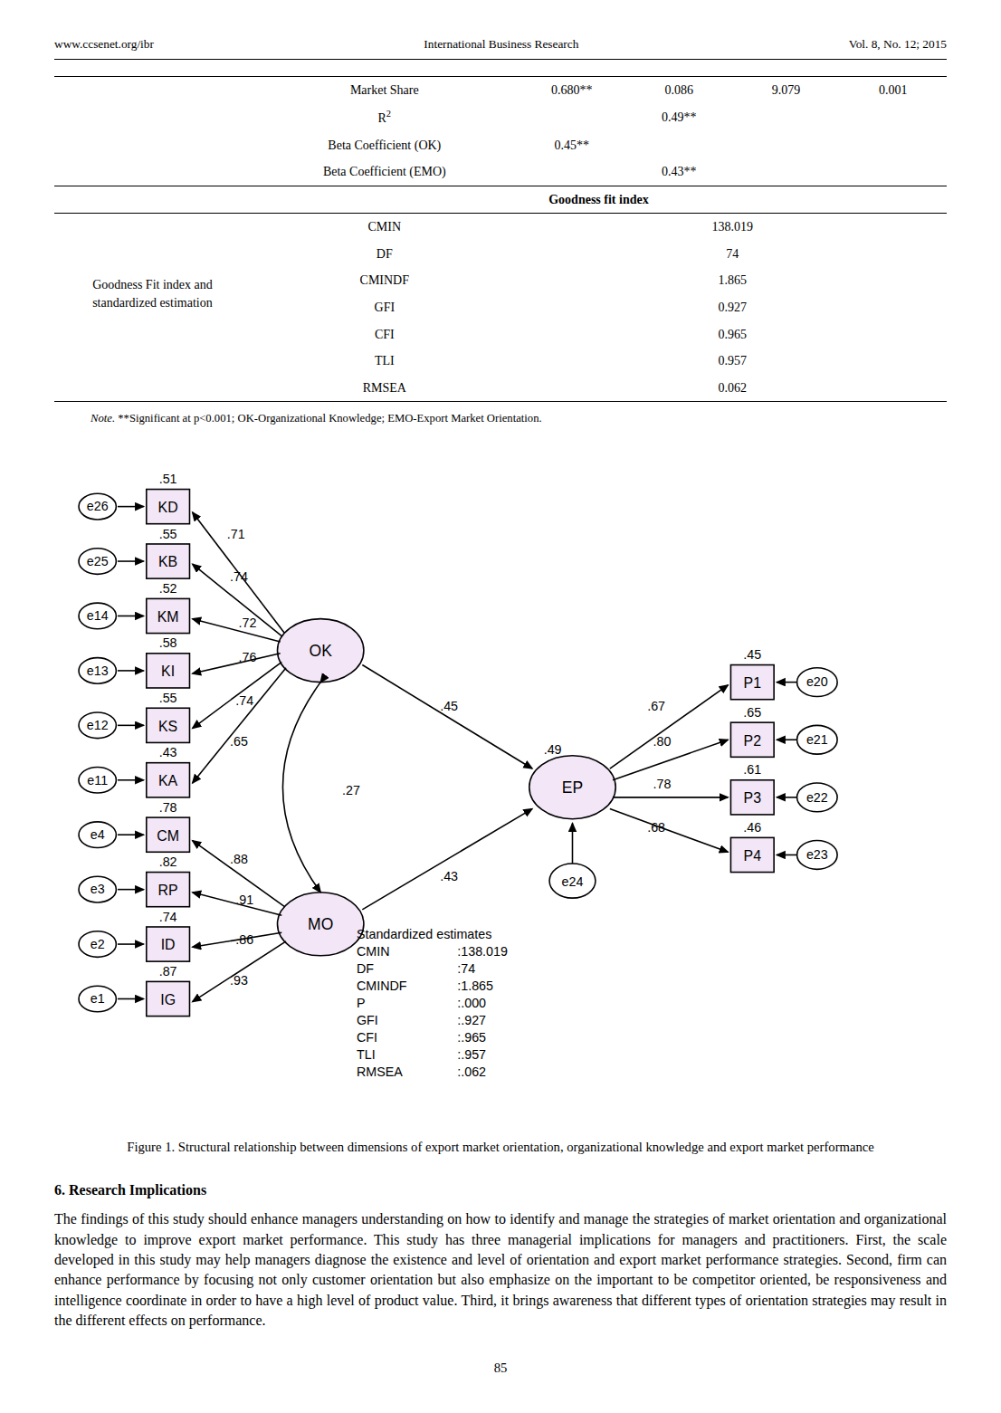www.ccsenet.org/ibr
International Business Research
Vol. 8, No. 12; 2015
| | Market Share | 0.680** | 0.086 | 9.079 | 0.001 |
| | R 2 | | 0.49** | | |
| | Beta Coefficient (OK) | 0.45** | | | |
| | Beta Coefficient (EMO) | | 0.43** | | |
| | Goodness fit index |
| Goodness Fit index and standardized estimation | CMIN | 138.019 |
| DF | 74 |
| CMINDF | 1.865 |
| GFI | 0.927 |
| CFI | 0.965 |
| TLI | 0.957 |
| | RMSEA | 0.062 |
Note. **Significant at p<0.001; OK-Organizational Knowledge; EMO-Export Market Orientation.
e26 e25 e14 e13 e12 e11 e4 e3 e2 e1 KD KB KM KI KS KA CM RP ID IG .51 .55 .52 .58 .55 .43 .78 .82 .74 .87 OK MO .71 .74 .72 .76 .74 .65 .88 .91 .86 .93 .27 EP .49 .45 .43 e24 P1 P2 P3 P4 .45 .65 .61 .46 .67 .80 .78 .68 e20 e21 e22 e23 Standardized estimates CMIN:138.019 DF:74 CMINDF:1.865 P:.000 GFI:.927 CFI:.965 TLI:.957 RMSEA:.062
Figure 1. Structural relationship between dimensions of export market orientation, organizational knowledge and export market performance
6. Research Implications
The findings of this study should enhance managers understanding on how to identify and manage the strategies of market orientation and organizational knowledge to improve export market performance. This study has three managerial implications for managers and practitioners. First, the scale developed in this study may help managers diagnose the existence and level of orientation and export market performance strategies. Second, firm can enhance performance by focusing not only customer orientation but also emphasize on the important to be competitor oriented, be responsiveness and intelligence coordinate in order to have a high level of product value. Third, it brings awareness that different types of orientation strategies may result in the different effects on performance.
85